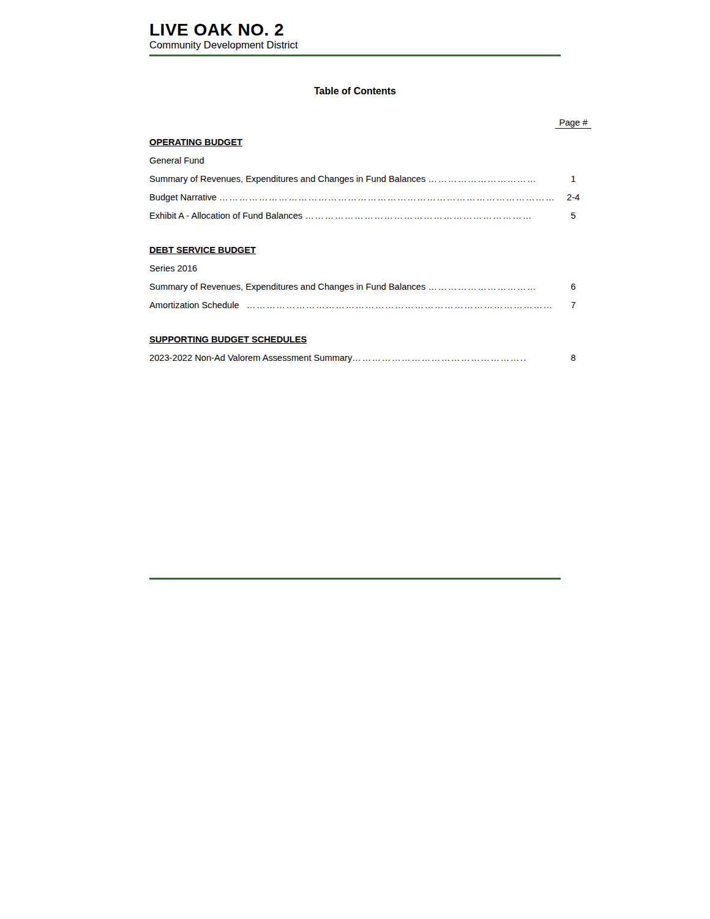LIVE OAK NO. 2
Community Development District
Table of Contents
| | Page # |
| OPERATING BUDGET | |
| General Fund | |
| Summary of Revenues, Expenditures and Changes in Fund Balances …………………………… | 1 |
| Budget Narrative ………………………………………………………………………………………… | 2-4 |
| Exhibit A - Allocation of Fund Balances …………………………………………………………… | 5 |
| DEBT SERVICE BUDGET | |
| Series 2016 | |
| Summary of Revenues, Expenditures and Changes in Fund Balances …………………………… | 6 |
| Amortization Schedule ………………………………………………………………………………… | 7 |
| SUPPORTING BUDGET SCHEDULES | |
| 2023-2022 Non-Ad Valorem Assessment Summary …………………………………………….. | 8 |